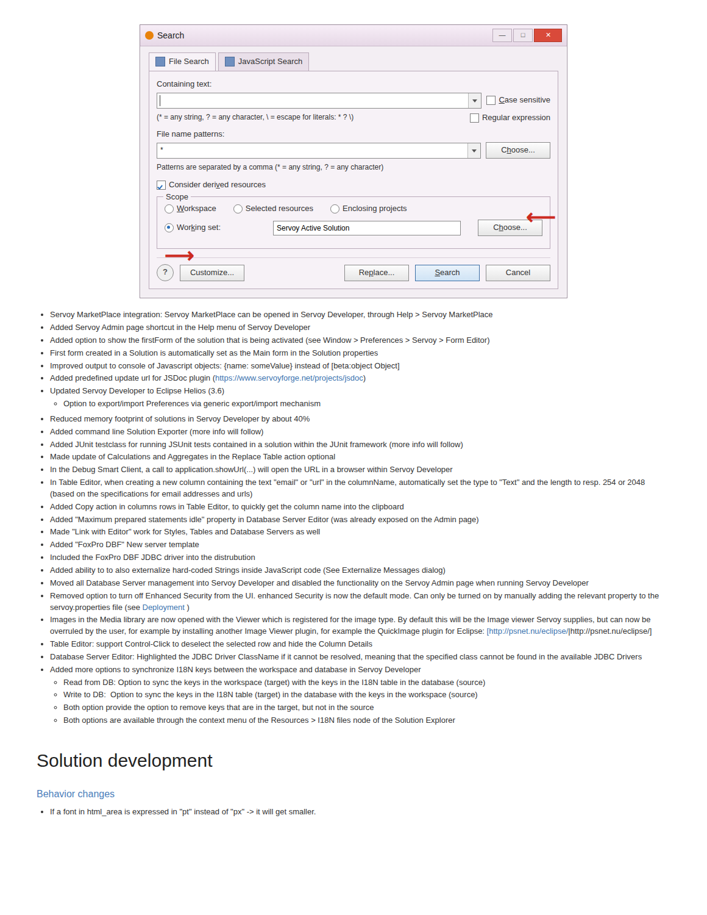Search
—
□
✕
File Search
JavaScript Search
Containing text:
Case sensitive
(* = any string, ? = any character, \ = escape for literals: * ? \)
Regular expression
File name patterns:
*
Choose...
Patterns are separated by a comma (* = any string, ? = any character)
Consider derived resources
Scope
Workspace
Selected resources
Enclosing projects
Working set:
Choose...
?
Customize...
Replace...
Search
Cancel
⟶
⟶
Servoy MarketPlace integration: Servoy MarketPlace can be opened in Servoy Developer, through Help > Servoy MarketPlace
Added Servoy Admin page shortcut in the Help menu of Servoy Developer
Added option to show the firstForm of the solution that is being activated (see Window > Preferences > Servoy > Form Editor)
First form created in a Solution is automatically set as the Main form in the Solution properties
Improved output to console of Javascript objects: {name: someValue} instead of [beta:object Object]
Added predefined update url for JSDoc plugin (https://www.servoyforge.net/projects/jsdoc)
Updated Servoy Developer to Eclipse Helios (3.6)
Option to export/import Preferences via generic export/import mechanism
Reduced memory footprint of solutions in Servoy Developer by about 40%
Added command line Solution Exporter (more info will follow)
Added JUnit testclass for running JSUnit tests contained in a solution within the JUnit framework (more info will follow)
Made update of Calculations and Aggregates in the Replace Table action optional
In the Debug Smart Client, a call to application.showUrl(...) will open the URL in a browser within Servoy Developer
In Table Editor, when creating a new column containing the text "email" or "url" in the columnName, automatically set the type to "Text" and the length to resp. 254 or 2048 (based on the specifications for email addresses and urls)
Added Copy action in columns rows in Table Editor, to quickly get the column name into the clipboard
Added "Maximum prepared statements idle" property in Database Server Editor (was already exposed on the Admin page)
Made "Link with Editor" work for Styles, Tables and Database Servers as well
Added "FoxPro DBF" New server template
Included the FoxPro DBF JDBC driver into the distrubution
Added ability to to also externalize hard-coded Strings inside JavaScript code (See Externalize Messages dialog)
Moved all Database Server management into Servoy Developer and disabled the functionality on the Servoy Admin page when running Servoy Developer
Removed option to turn off Enhanced Security from the UI. enhanced Security is now the default mode. Can only be turned on by manually adding the relevant property to the servoy.properties file (see Deployment )
Images in the Media library are now opened with the Viewer which is registered for the image type. By default this will be the Image viewer Servoy supplies, but can now be overruled by the user, for example by installing another Image Viewer plugin, for example the QuickImage plugin for Eclipse: [http://psnet.nu/eclipse/|http://psnet.nu/eclipse/]
Table Editor: support Control-Click to deselect the selected row and hide the Column Details
Database Server Editor: Highlighted the JDBC Driver ClassName if it cannot be resolved, meaning that the specified class cannot be found in the available JDBC Drivers
Added more options to synchronize I18N keys between the workspace and database in Servoy Developer
Read from DB: Option to sync the keys in the workspace (target) with the keys in the I18N table in the database (source)
Write to DB: Option to sync the keys in the I18N table (target) in the database with the keys in the workspace (source)
Both option provide the option to remove keys that are in the target, but not in the source
Both options are available through the context menu of the Resources > I18N files node of the Solution Explorer
Solution development
Behavior changes
If a font in html_area is expressed in "pt" instead of "px" -> it will get smaller.